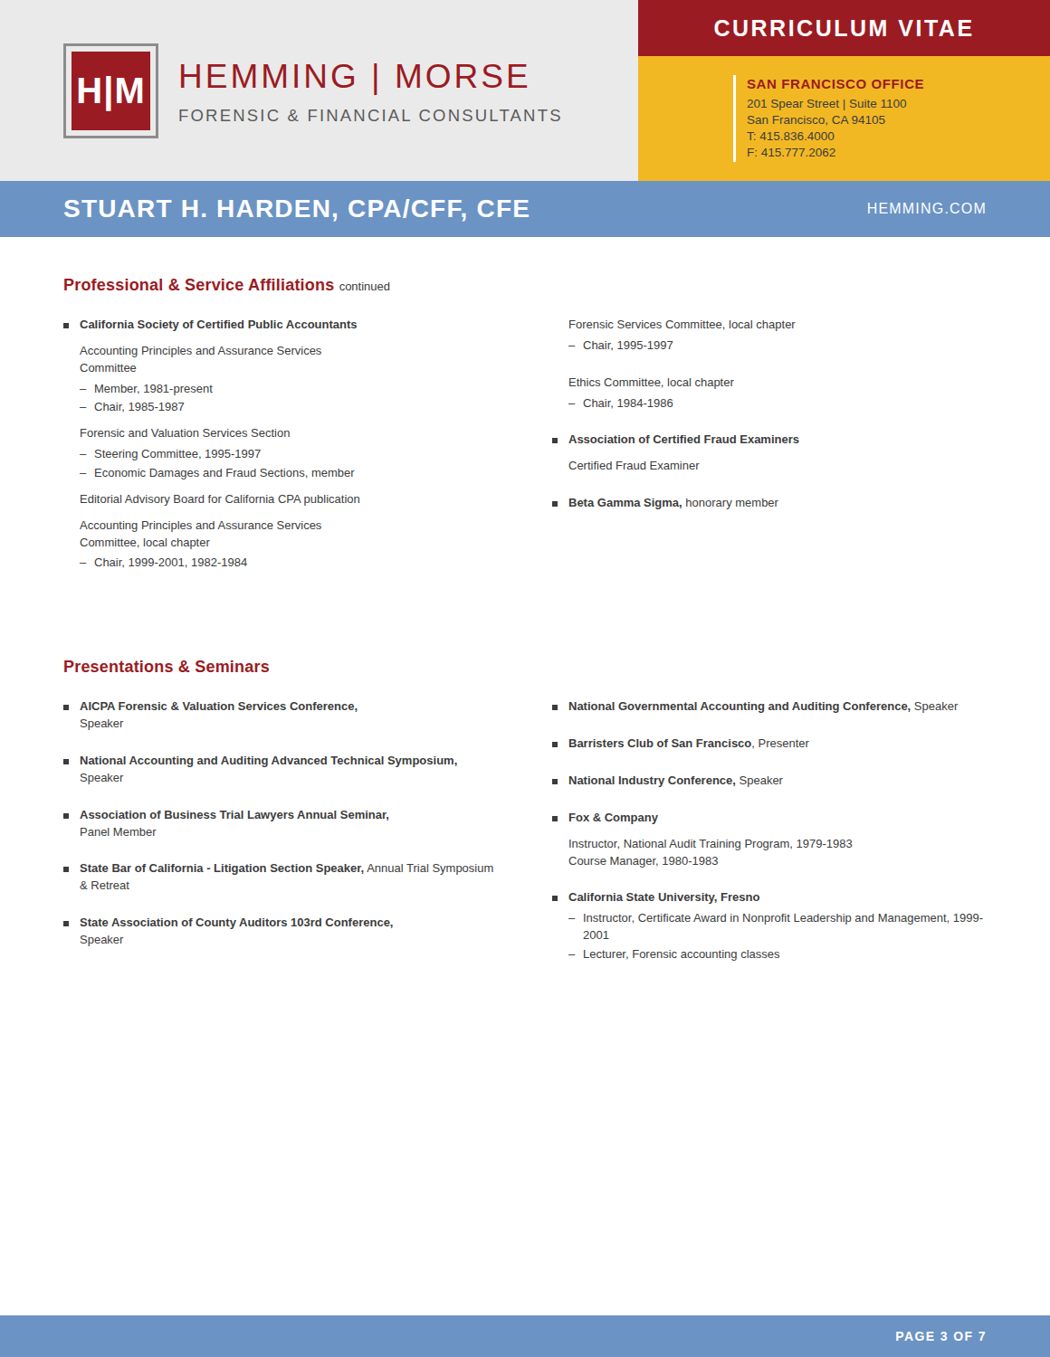H|M
HEMMING | MORSE
FORENSIC & FINANCIAL CONSULTANTS
CURRICULUM VITAE
SAN FRANCISCO OFFICE
201 Spear Street | Suite 1100
San Francisco, CA 94105
T: 415.836.4000
F: 415.777.2062
STUART H. HARDEN, CPA/CFF, CFE
HEMMING.COM
Professional & Service Affiliations continued
California Society of Certified Public Accountants
Accounting Principles and Assurance Services Committee
Member, 1981-present
Chair, 1985-1987
Forensic and Valuation Services Section
Steering Committee, 1995-1997
Economic Damages and Fraud Sections, member
Editorial Advisory Board for California CPA publication
Accounting Principles and Assurance Services Committee, local chapter
Chair, 1999-2001, 1982-1984
Forensic Services Committee, local chapter
Chair, 1995-1997
Ethics Committee, local chapter
Chair, 1984-1986
Association of Certified Fraud Examiners
Certified Fraud Examiner
Beta Gamma Sigma, honorary member
Presentations & Seminars
AICPA Forensic & Valuation Services Conference,
Speaker
National Accounting and Auditing Advanced Technical Symposium, Speaker
Association of Business Trial Lawyers Annual Seminar,
Panel Member
State Bar of California - Litigation Section Speaker, Annual Trial Symposium & Retreat
State Association of County Auditors 103rd Conference,
Speaker
National Governmental Accounting and Auditing Conference, Speaker
Barristers Club of San Francisco, Presenter
National Industry Conference, Speaker
Fox & Company
Instructor, National Audit Training Program, 1979-1983 Course Manager, 1980-1983
California State University, Fresno
Instructor, Certificate Award in Nonprofit Leadership and Management, 1999-2001
Lecturer, Forensic accounting classes
PAGE 3 OF 7